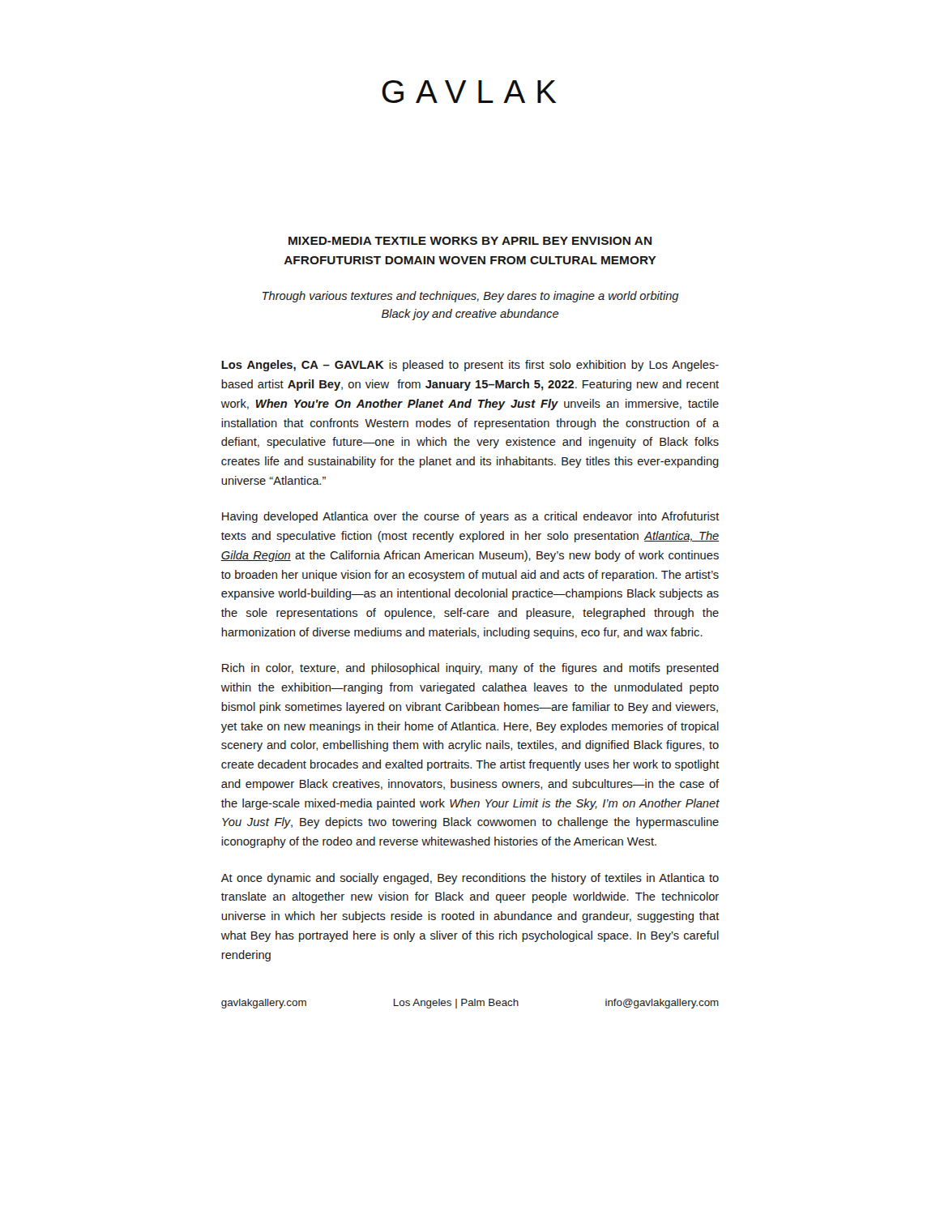GAVLAK
MIXED-MEDIA TEXTILE WORKS BY APRIL BEY ENVISION AN
AFROFUTURIST DOMAIN WOVEN FROM CULTURAL MEMORY
Through various textures and techniques, Bey dares to imagine a world orbiting
Black joy and creative abundance
Los Angeles, CA – GAVLAK is pleased to present its first solo exhibition by Los Angeles-based artist April Bey, on view from January 15–March 5, 2022. Featuring new and recent work, When You're On Another Planet And They Just Fly unveils an immersive, tactile installation that confronts Western modes of representation through the construction of a defiant, speculative future—one in which the very existence and ingenuity of Black folks creates life and sustainability for the planet and its inhabitants. Bey titles this ever-expanding universe “Atlantica.”
Having developed Atlantica over the course of years as a critical endeavor into Afrofuturist texts and speculative fiction (most recently explored in her solo presentation Atlantica, The Gilda Region at the California African American Museum), Bey’s new body of work continues to broaden her unique vision for an ecosystem of mutual aid and acts of reparation. The artist’s expansive world-building—as an intentional decolonial practice—champions Black subjects as the sole representations of opulence, self-care and pleasure, telegraphed through the harmonization of diverse mediums and materials, including sequins, eco fur, and wax fabric.
Rich in color, texture, and philosophical inquiry, many of the figures and motifs presented within the exhibition—ranging from variegated calathea leaves to the unmodulated pepto bismol pink sometimes layered on vibrant Caribbean homes—are familiar to Bey and viewers, yet take on new meanings in their home of Atlantica. Here, Bey explodes memories of tropical scenery and color, embellishing them with acrylic nails, textiles, and dignified Black figures, to create decadent brocades and exalted portraits. The artist frequently uses her work to spotlight and empower Black creatives, innovators, business owners, and subcultures—in the case of the large-scale mixed-media painted work When Your Limit is the Sky, I’m on Another Planet You Just Fly, Bey depicts two towering Black cowwomen to challenge the hypermasculine iconography of the rodeo and reverse whitewashed histories of the American West.
At once dynamic and socially engaged, Bey reconditions the history of textiles in Atlantica to translate an altogether new vision for Black and queer people worldwide. The technicolor universe in which her subjects reside is rooted in abundance and grandeur, suggesting that what Bey has portrayed here is only a sliver of this rich psychological space. In Bey’s careful rendering
gavlakgallery.com
Los Angeles | Palm Beach
info@gavlakgallery.com